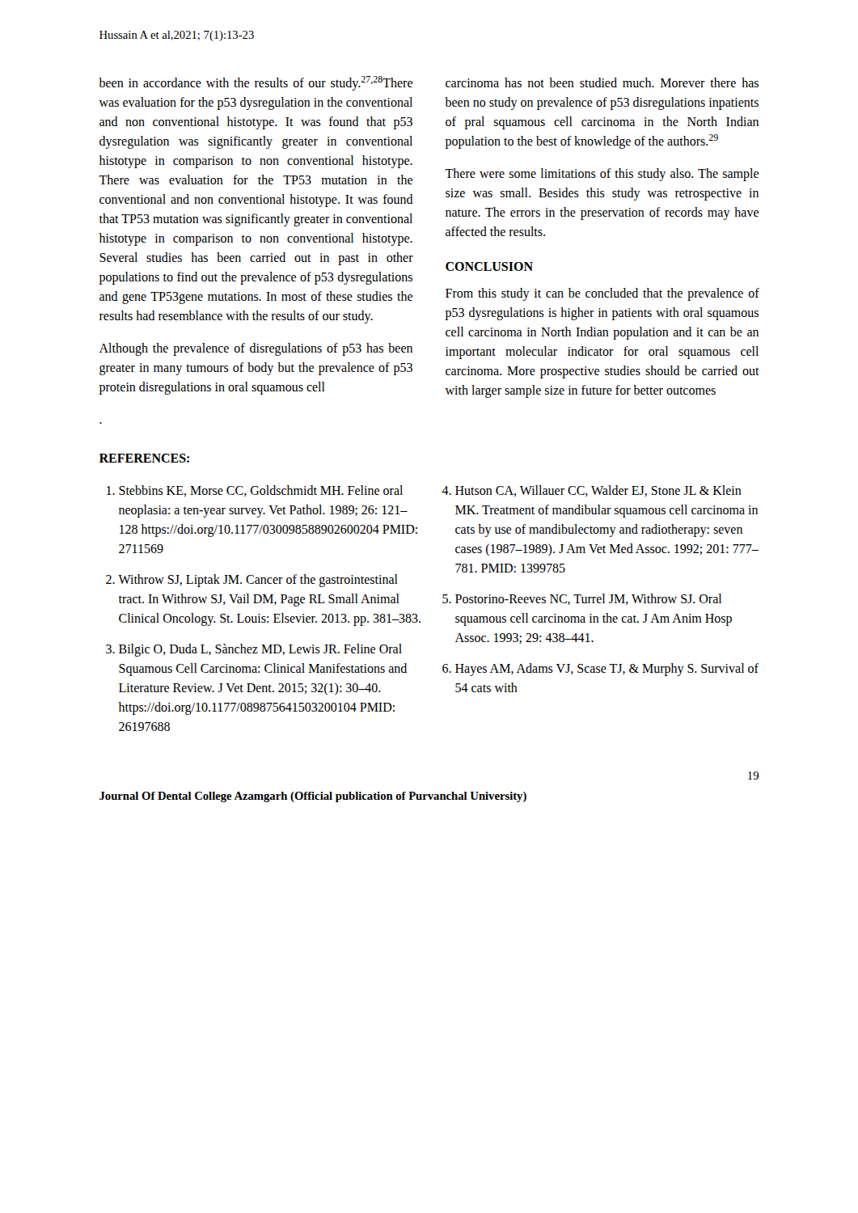Hussain A et al,2021; 7(1):13-23
been in accordance with the results of our study.27,28There was evaluation for the p53 dysregulation in the conventional and non conventional histotype. It was found that p53 dysregulation was significantly greater in conventional histotype in comparison to non conventional histotype. There was evaluation for the TP53 mutation in the conventional and non conventional histotype. It was found that TP53 mutation was significantly greater in conventional histotype in comparison to non conventional histotype. Several studies has been carried out in past in other populations to find out the prevalence of p53 dysregulations and gene TP53gene mutations. In most of these studies the results had resemblance with the results of our study.
Although the prevalence of disregulations of p53 has been greater in many tumours of body but the prevalence of p53 protein disregulations in oral squamous cell
.
carcinoma has not been studied much. Morever there has been no study on prevalence of p53 disregulations inpatients of pral squamous cell carcinoma in the North Indian population to the best of knowledge of the authors.29
There were some limitations of this study also. The sample size was small. Besides this study was retrospective in nature. The errors in the preservation of records may have affected the results.
CONCLUSION
From this study it can be concluded that the prevalence of p53 dysregulations is higher in patients with oral squamous cell carcinoma in North Indian population and it can be an important molecular indicator for oral squamous cell carcinoma. More prospective studies should be carried out with larger sample size in future for better outcomes
REFERENCES:
Stebbins KE, Morse CC, Goldschmidt MH. Feline oral neoplasia: a ten-year survey. Vet Pathol. 1989; 26: 121–128 https://doi.org/10.1177/030098588902600204 PMID: 2711569
Withrow SJ, Liptak JM. Cancer of the gastrointestinal tract. In Withrow SJ, Vail DM, Page RL Small Animal Clinical Oncology. St. Louis: Elsevier. 2013. pp. 381–383.
Bilgic O, Duda L, Sànchez MD, Lewis JR. Feline Oral Squamous Cell Carcinoma: Clinical Manifestations and Literature Review. J Vet Dent. 2015; 32(1): 30–40. https://doi.org/10.1177/089875641503200104 PMID: 26197688
Hutson CA, Willauer CC, Walder EJ, Stone JL & Klein MK. Treatment of mandibular squamous cell carcinoma in cats by use of mandibulectomy and radiotherapy: seven cases (1987–1989). J Am Vet Med Assoc. 1992; 201: 777–781. PMID: 1399785
Postorino-Reeves NC, Turrel JM, Withrow SJ. Oral squamous cell carcinoma in the cat. J Am Anim Hosp Assoc. 1993; 29: 438–441.
Hayes AM, Adams VJ, Scase TJ, & Murphy S. Survival of 54 cats with
19
Journal Of Dental College Azamgarh (Official publication of Purvanchal University)